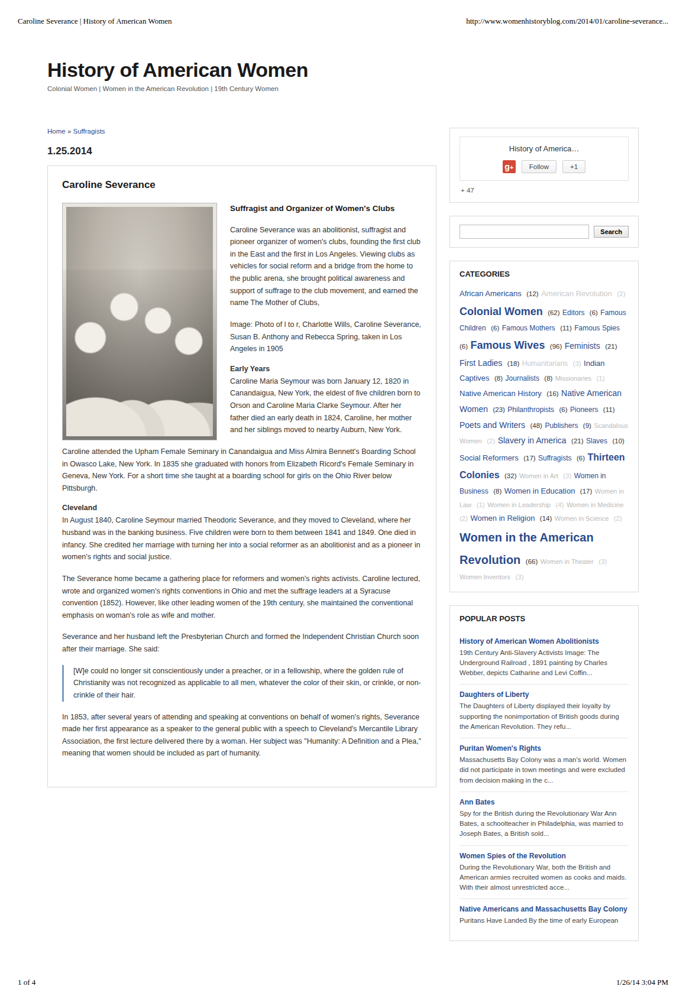Caroline Severance | History of American Women
http://www.womenhistoryblog.com/2014/01/caroline-severance...
History of American Women
Colonial Women | Women in the American Revolution | 19th Century Women
Home » Suffragists
1.25.2014
Caroline Severance
Suffragist and Organizer of Women's Clubs
Caroline Severance was an abolitionist, suffragist and pioneer organizer of women's clubs, founding the first club in the East and the first in Los Angeles. Viewing clubs as vehicles for social reform and a bridge from the home to the public arena, she brought political awareness and support of suffrage to the club movement, and earned the name The Mother of Clubs,
Image: Photo of l to r, Charlotte Wills, Caroline Severance, Susan B. Anthony and Rebecca Spring, taken in Los Angeles in 1905
Early Years
Caroline Maria Seymour was born January 12, 1820 in Canandaigua, New York, the eldest of five children born to Orson and Caroline Maria Clarke Seymour. After her father died an early death in 1824, Caroline, her mother and her siblings moved to nearby Auburn, New York.
Caroline attended the Upham Female Seminary in Canandaigua and Miss Almira Bennett's Boarding School in Owasco Lake, New York. In 1835 she graduated with honors from Elizabeth Ricord's Female Seminary in Geneva, New York. For a short time she taught at a boarding school for girls on the Ohio River below Pittsburgh.
Cleveland
In August 1840, Caroline Seymour married Theodoric Severance, and they moved to Cleveland, where her husband was in the banking business. Five children were born to them between 1841 and 1849. One died in infancy. She credited her marriage with turning her into a social reformer as an abolitionist and as a pioneer in women's rights and social justice.
The Severance home became a gathering place for reformers and women's rights activists. Caroline lectured, wrote and organized women's rights conventions in Ohio and met the suffrage leaders at a Syracuse convention (1852). However, like other leading women of the 19th century, she maintained the conventional emphasis on woman's role as wife and mother.
Severance and her husband left the Presbyterian Church and formed the Independent Christian Church soon after their marriage. She said:
[W]e could no longer sit conscientiously under a preacher, or in a fellowship, where the golden rule of Christianity was not recognized as applicable to all men, whatever the color of their skin, or crinkle, or non-crinkle of their hair.
In 1853, after several years of attending and speaking at conventions on behalf of women's rights, Severance made her first appearance as a speaker to the general public with a speech to Cleveland's Mercantile Library Association, the first lecture delivered there by a woman. Her subject was "Humanity: A Definition and a Plea," meaning that women should be included as part of humanity.
History of America…
g+
Follow +1
+ 47
CATEGORIES
African Americans (12) American Revolution (2) Colonial Women (62) Editors (6) Famous Children (6) Famous Mothers (11) Famous Spies (6) Famous Wives (96) Feminists (21) First Ladies (18) Humanitarians (3) Indian Captives (8) Journalists (8) Missionaries (1) Native American History (16) Native American Women (23) Philanthropists (6) Pioneers (11) Poets and Writers (48) Publishers (9) Scandalous Women (2) Slavery in America (21) Slaves (10) Social Reformers (17) Suffragists (6) Thirteen Colonies (32) Women in Art (3) Women in Business (8) Women in Education (17) Women in Law (1) Women in Leadership (4) Women in Medicine (2) Women in Religion (14) Women in Science (2) Women in the American Revolution (66) Women in Theater (3) Women Inventors (3)
POPULAR POSTS
History of American Women Abolitionists
19th Century Anti-Slavery Activists Image: The Underground Railroad , 1891 painting by Charles Webber, depicts Catharine and Levi Coffin...
Daughters of Liberty
The Daughters of Liberty displayed their loyalty by supporting the nonimportation of British goods during the American Revolution. They refu...
Puritan Women's Rights
Massachusetts Bay Colony was a man's world. Women did not participate in town meetings and were excluded from decision making in the c...
Ann Bates
Spy for the British during the Revolutionary War Ann Bates, a schoolteacher in Philadelphia, was married to Joseph Bates, a British sold...
Women Spies of the Revolution
During the Revolutionary War, both the British and American armies recruited women as cooks and maids. With their almost unrestricted acce...
Native Americans and Massachusetts Bay Colony
Puritans Have Landed By the time of early European
1 of 4
1/26/14 3:04 PM